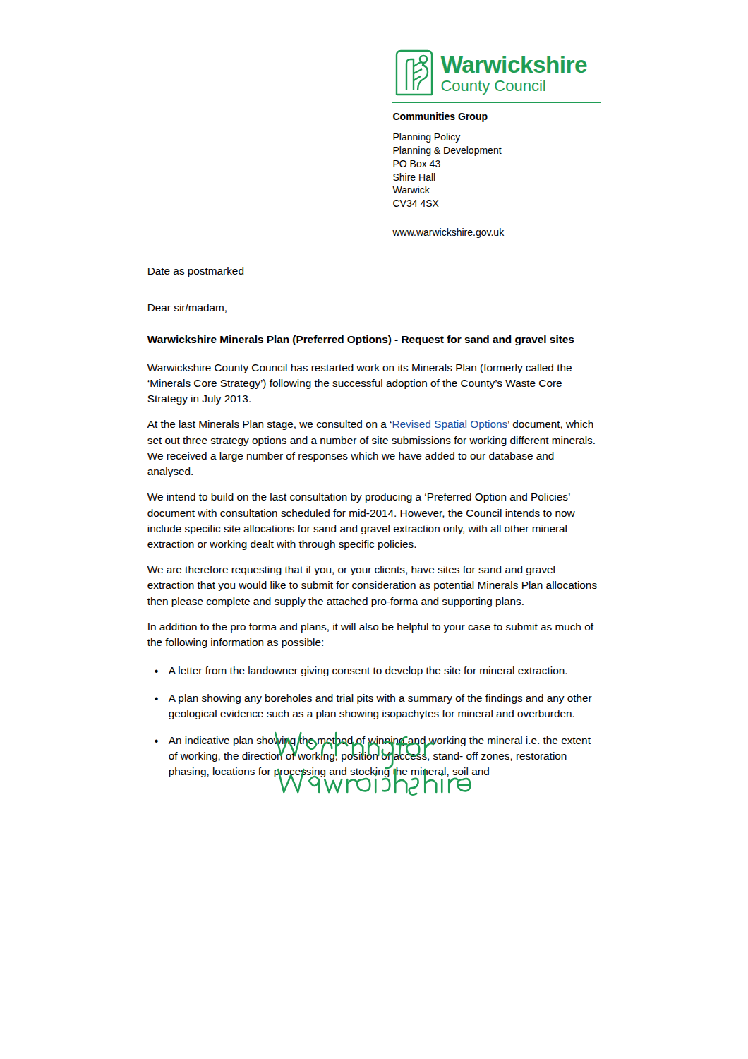Warwickshire County Council
Communities Group
Planning Policy
Planning & Development
PO Box 43
Shire Hall
Warwick
CV34 4SX
www.warwickshire.gov.uk
Date as postmarked
Dear sir/madam,
Warwickshire Minerals Plan (Preferred Options) - Request for sand and gravel sites
Warwickshire County Council has restarted work on its Minerals Plan (formerly called the ‘Minerals Core Strategy’) following the successful adoption of the County’s Waste Core Strategy in July 2013.
At the last Minerals Plan stage, we consulted on a ‘Revised Spatial Options’ document, which set out three strategy options and a number of site submissions for working different minerals. We received a large number of responses which we have added to our database and analysed.
We intend to build on the last consultation by producing a ‘Preferred Option and Policies’ document with consultation scheduled for mid-2014. However, the Council intends to now include specific site allocations for sand and gravel extraction only, with all other mineral extraction or working dealt with through specific policies.
We are therefore requesting that if you, or your clients, have sites for sand and gravel extraction that you would like to submit for consideration as potential Minerals Plan allocations then please complete and supply the attached pro-forma and supporting plans.
In addition to the pro forma and plans, it will also be helpful to your case to submit as much of the following information as possible:
A letter from the landowner giving consent to develop the site for mineral extraction.
A plan showing any boreholes and trial pits with a summary of the findings and any other geological evidence such as a plan showing isopachytes for mineral and overburden.
An indicative plan showing the method of winning and working the mineral i.e. the extent of working, the direction of working, position of access, stand- off zones, restoration phasing, locations for processing and stocking the mineral, soil and